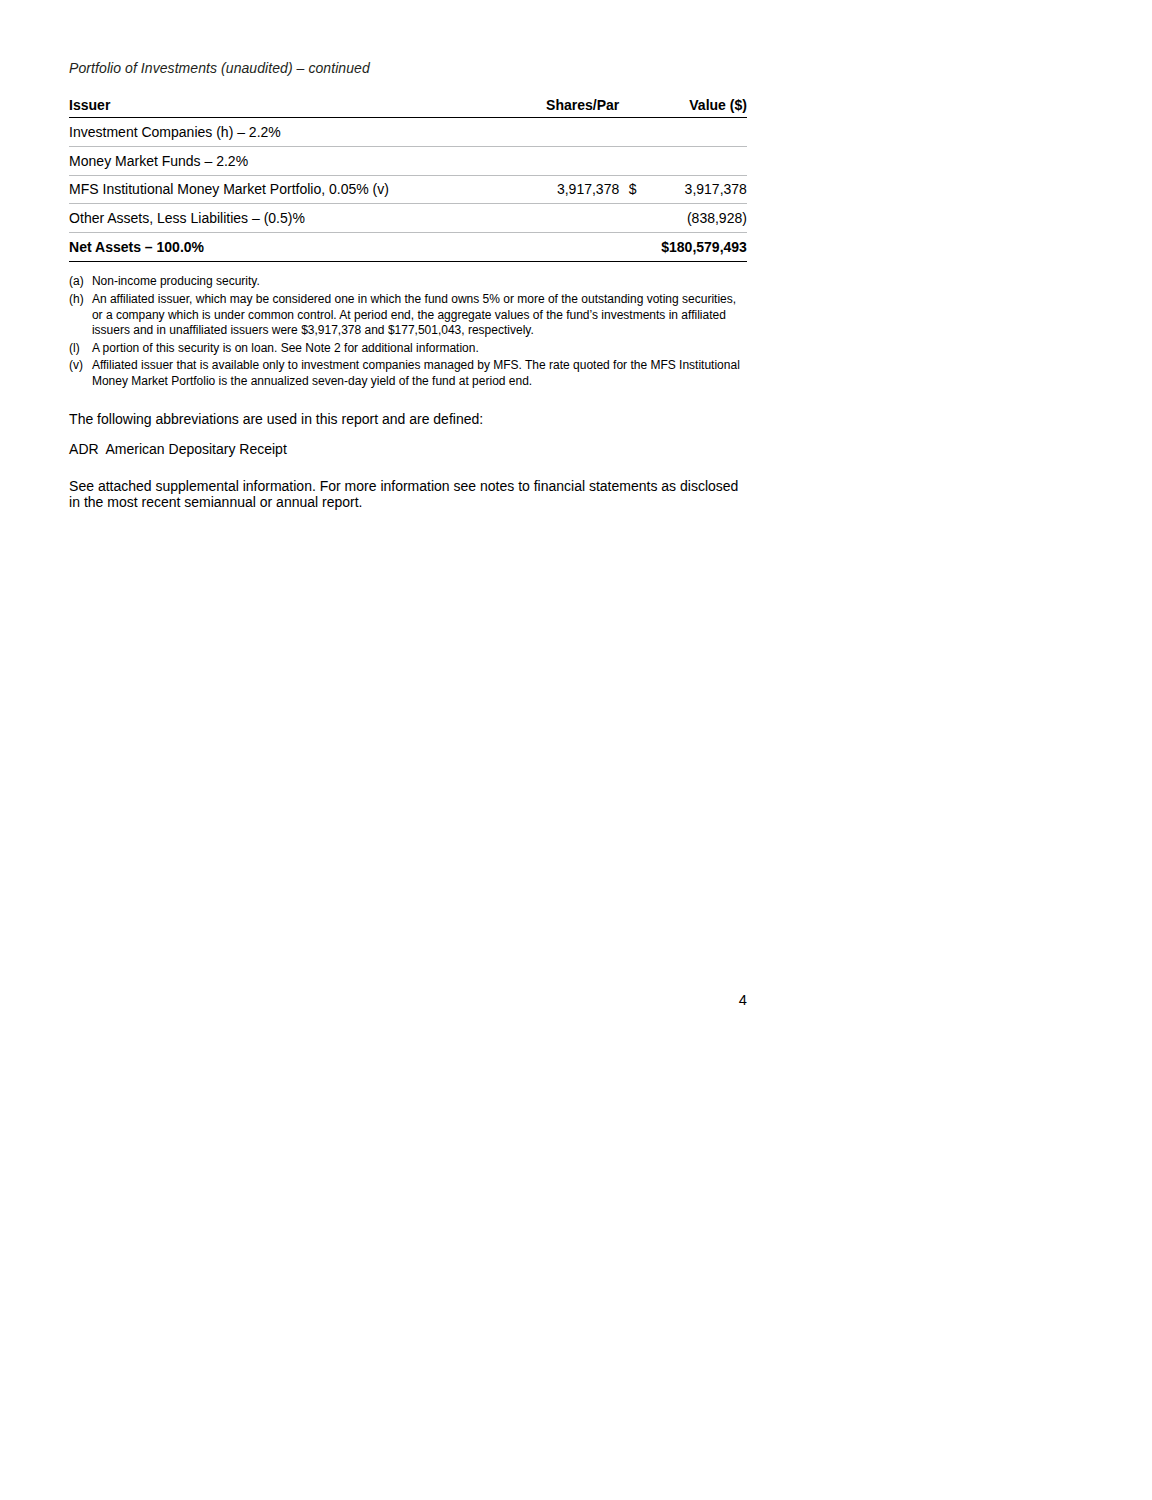Portfolio of Investments (unaudited) – continued
| Issuer | Shares/Par | | Value ($) |
| --- | --- | --- | --- |
| Investment Companies (h) – 2.2% | | | |
| Money Market Funds – 2.2% | | | |
| MFS Institutional Money Market Portfolio, 0.05% (v) | 3,917,378 | $ | 3,917,378 |
| Other Assets, Less Liabilities – (0.5)% | | | (838,928) |
| Net Assets – 100.0% | | | $180,579,493 |
(a) Non-income producing security.
(h) An affiliated issuer, which may be considered one in which the fund owns 5% or more of the outstanding voting securities, or a company which is under common control. At period end, the aggregate values of the fund’s investments in affiliated issuers and in unaffiliated issuers were $3,917,378 and $177,501,043, respectively.
(l) A portion of this security is on loan. See Note 2 for additional information.
(v) Affiliated issuer that is available only to investment companies managed by MFS. The rate quoted for the MFS Institutional Money Market Portfolio is the annualized seven-day yield of the fund at period end.
The following abbreviations are used in this report and are defined:
ADRAmerican Depositary Receipt
See attached supplemental information. For more information see notes to financial statements as disclosed in the most recent semiannual or annual report.
4